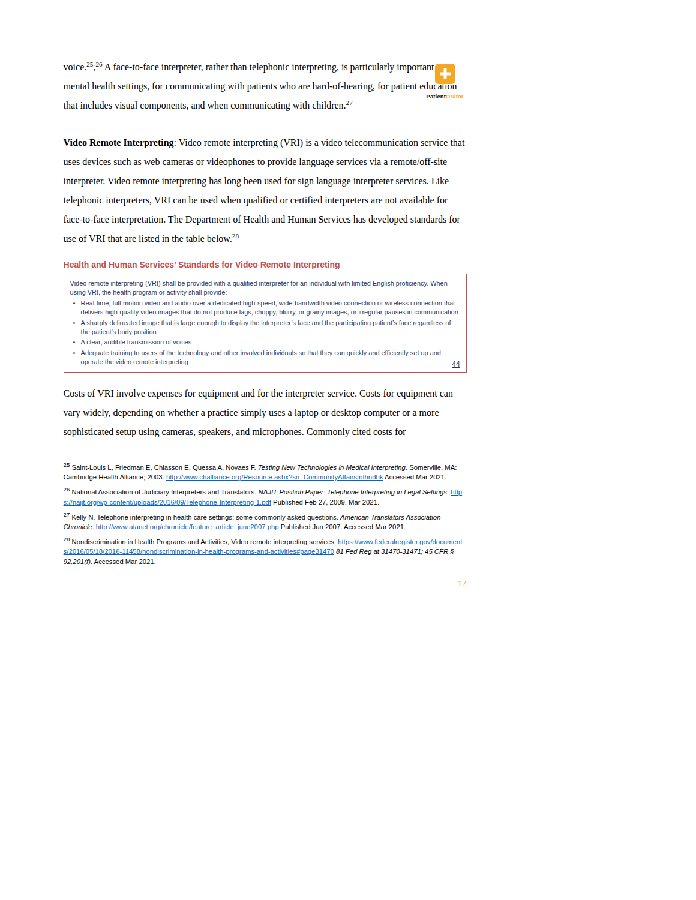PatientOrator
voice.25,26 A face-to-face interpreter, rather than telephonic interpreting, is particularly important in mental health settings, for communicating with patients who are hard-of-hearing, for patient education that includes visual components, and when communicating with children.27
Video Remote Interpreting: Video remote interpreting (VRI) is a video telecommunication service that uses devices such as web cameras or videophones to provide language services via a remote/off-site interpreter. Video remote interpreting has long been used for sign language interpreter services. Like telephonic interpreters, VRI can be used when qualified or certified interpreters are not available for face-to-face interpretation. The Department of Health and Human Services has developed standards for use of VRI that are listed in the table below.28
Health and Human Services’ Standards for Video Remote Interpreting
Video remote interpreting (VRI) shall be provided with a qualified interpreter for an individual with limited English proficiency. When using VRI, the health program or activity shall provide:
Real-time, full-motion video and audio over a dedicated high-speed, wide-bandwidth video connection or wireless connection that delivers high-quality video images that do not produce lags, choppy, blurry, or grainy images, or irregular pauses in communication
A sharply delineated image that is large enough to display the interpreter’s face and the participating patient’s face regardless of the patient’s body position
A clear, audible transmission of voices
Adequate training to users of the technology and other involved individuals so that they can quickly and efficiently set up and operate the video remote interpreting
44
Costs of VRI involve expenses for equipment and for the interpreter service. Costs for equipment can vary widely, depending on whether a practice simply uses a laptop or desktop computer or a more sophisticated setup using cameras, speakers, and microphones. Commonly cited costs for
25 Saint-Louis L, Friedman E, Chiasson E, Quessa A, Novaes F. Testing New Technologies in Medical Interpreting. Somerville, MA: Cambridge Health Alliance; 2003. http://www.challiance.org/Resource.ashx?sn=CommunityAffairstnthndbk Accessed Mar 2021.
26 National Association of Judiciary Interpreters and Translators. NAJIT Position Paper: Telephone Interpreting in Legal Settings. https://najit.org/wp-content/uploads/2016/09/Telephone-Interpreting-1.pdf Published Feb 27, 2009. Mar 2021.
27 Kelly N. Telephone interpreting in health care settings: some commonly asked questions. American Translators Association Chronicle. http://www.atanet.org/chronicle/feature_article_june2007.php Published Jun 2007. Accessed Mar 2021.
28 Nondiscrimination in Health Programs and Activities, Video remote interpreting services. https://www.federalregister.gov/documents/2016/05/18/2016-11458/nondiscrimination-in-health-programs-and-activities#page31470 81 Fed Reg at 31470-31471; 45 CFR § 92.201(f). Accessed Mar 2021.
17